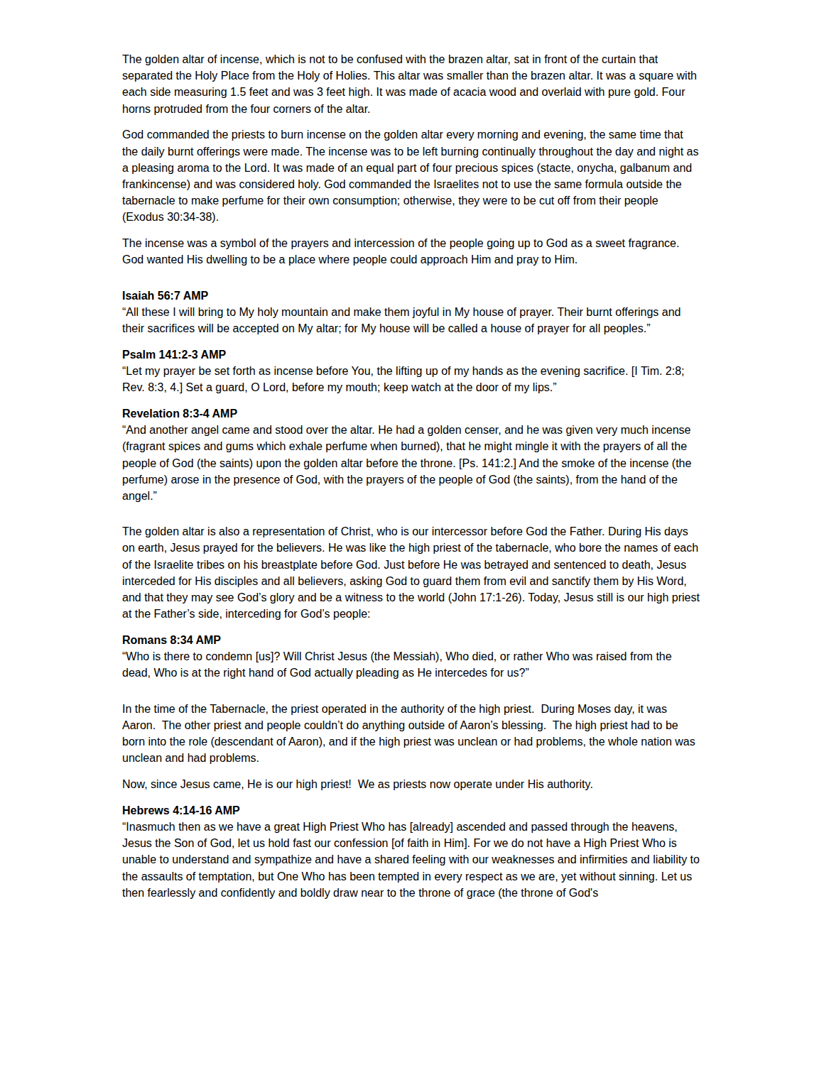The golden altar of incense, which is not to be confused with the brazen altar, sat in front of the curtain that separated the Holy Place from the Holy of Holies. This altar was smaller than the brazen altar. It was a square with each side measuring 1.5 feet and was 3 feet high. It was made of acacia wood and overlaid with pure gold. Four horns protruded from the four corners of the altar.
God commanded the priests to burn incense on the golden altar every morning and evening, the same time that the daily burnt offerings were made. The incense was to be left burning continually throughout the day and night as a pleasing aroma to the Lord. It was made of an equal part of four precious spices (stacte, onycha, galbanum and frankincense) and was considered holy. God commanded the Israelites not to use the same formula outside the tabernacle to make perfume for their own consumption; otherwise, they were to be cut off from their people (Exodus 30:34-38).
The incense was a symbol of the prayers and intercession of the people going up to God as a sweet fragrance. God wanted His dwelling to be a place where people could approach Him and pray to Him.
Isaiah 56:7 AMP
“All these I will bring to My holy mountain and make them joyful in My house of prayer. Their burnt offerings and their sacrifices will be accepted on My altar; for My house will be called a house of prayer for all peoples.”
Psalm 141:2-3 AMP
“Let my prayer be set forth as incense before You, the lifting up of my hands as the evening sacrifice. [I Tim. 2:8; Rev. 8:3, 4.] Set a guard, O Lord, before my mouth; keep watch at the door of my lips.”
Revelation 8:3-4 AMP
“And another angel came and stood over the altar. He had a golden censer, and he was given very much incense (fragrant spices and gums which exhale perfume when burned), that he might mingle it with the prayers of all the people of God (the saints) upon the golden altar before the throne. [Ps. 141:2.] And the smoke of the incense (the perfume) arose in the presence of God, with the prayers of the people of God (the saints), from the hand of the angel.”
The golden altar is also a representation of Christ, who is our intercessor before God the Father. During His days on earth, Jesus prayed for the believers. He was like the high priest of the tabernacle, who bore the names of each of the Israelite tribes on his breastplate before God. Just before He was betrayed and sentenced to death, Jesus interceded for His disciples and all believers, asking God to guard them from evil and sanctify them by His Word, and that they may see God’s glory and be a witness to the world (John 17:1-26). Today, Jesus still is our high priest at the Father’s side, interceding for God’s people:
Romans 8:34 AMP
“Who is there to condemn [us]? Will Christ Jesus (the Messiah), Who died, or rather Who was raised from the dead, Who is at the right hand of God actually pleading as He intercedes for us?”
In the time of the Tabernacle, the priest operated in the authority of the high priest. During Moses day, it was Aaron. The other priest and people couldn’t do anything outside of Aaron’s blessing. The high priest had to be born into the role (descendant of Aaron), and if the high priest was unclean or had problems, the whole nation was unclean and had problems.
Now, since Jesus came, He is our high priest! We as priests now operate under His authority.
Hebrews 4:14-16 AMP
“Inasmuch then as we have a great High Priest Who has [already] ascended and passed through the heavens, Jesus the Son of God, let us hold fast our confession [of faith in Him]. For we do not have a High Priest Who is unable to understand and sympathize and have a shared feeling with our weaknesses and infirmities and liability to the assaults of temptation, but One Who has been tempted in every respect as we are, yet without sinning. Let us then fearlessly and confidently and boldly draw near to the throne of grace (the throne of God's